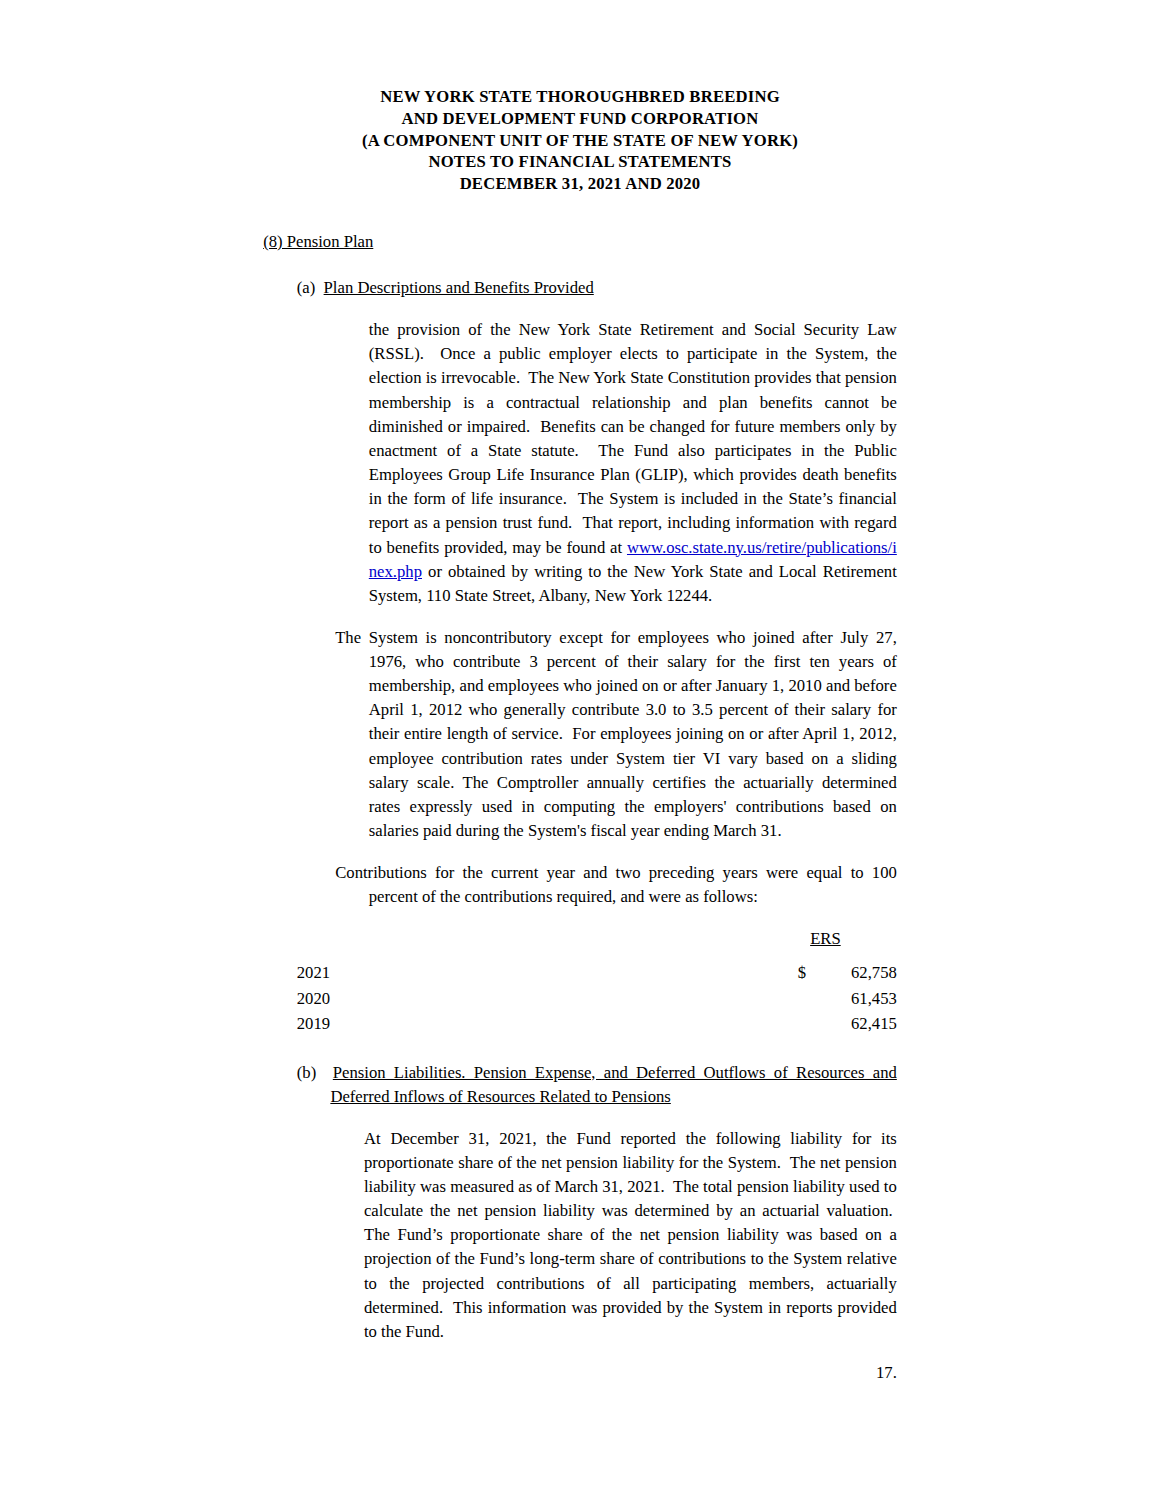New York State Thoroughbred Breeding
and Development Fund Corporation
(A Component Unit of the State of New York)
Notes to Financial Statements
December 31, 2021 and 2020
(8) Pension Plan
(a) Plan Descriptions and Benefits Provided
the provision of the New York State Retirement and Social Security Law (RSSL). Once a public employer elects to participate in the System, the election is irrevocable. The New York State Constitution provides that pension membership is a contractual relationship and plan benefits cannot be diminished or impaired. Benefits can be changed for future members only by enactment of a State statute. The Fund also participates in the Public Employees Group Life Insurance Plan (GLIP), which provides death benefits in the form of life insurance. The System is included in the State’s financial report as a pension trust fund. That report, including information with regard to benefits provided, may be found at www.osc.state.ny.us/retire/publications/inex.php or obtained by writing to the New York State and Local Retirement System, 110 State Street, Albany, New York 12244.
The System is noncontributory except for employees who joined after July 27, 1976, who contribute 3 percent of their salary for the first ten years of membership, and employees who joined on or after January 1, 2010 and before April 1, 2012 who generally contribute 3.0 to 3.5 percent of their salary for their entire length of service. For employees joining on or after April 1, 2012, employee contribution rates under System tier VI vary based on a sliding salary scale. The Comptroller annually certifies the actuarially determined rates expressly used in computing the employers' contributions based on salaries paid during the System's fiscal year ending March 31.
Contributions for the current year and two preceding years were equal to 100 percent of the contributions required, and were as follows:
ERS
| 2021 | | $ | 62,758 |
| 2020 | | | 61,453 |
| 2019 | | | 62,415 |
(b) Pension Liabilities. Pension Expense, and Deferred Outflows of Resources and Deferred Inflows of Resources Related to Pensions
At December 31, 2021, the Fund reported the following liability for its proportionate share of the net pension liability for the System. The net pension liability was measured as of March 31, 2021. The total pension liability used to calculate the net pension liability was determined by an actuarial valuation. The Fund’s proportionate share of the net pension liability was based on a projection of the Fund’s long-term share of contributions to the System relative to the projected contributions of all participating members, actuarially determined. This information was provided by the System in reports provided to the Fund.
17.